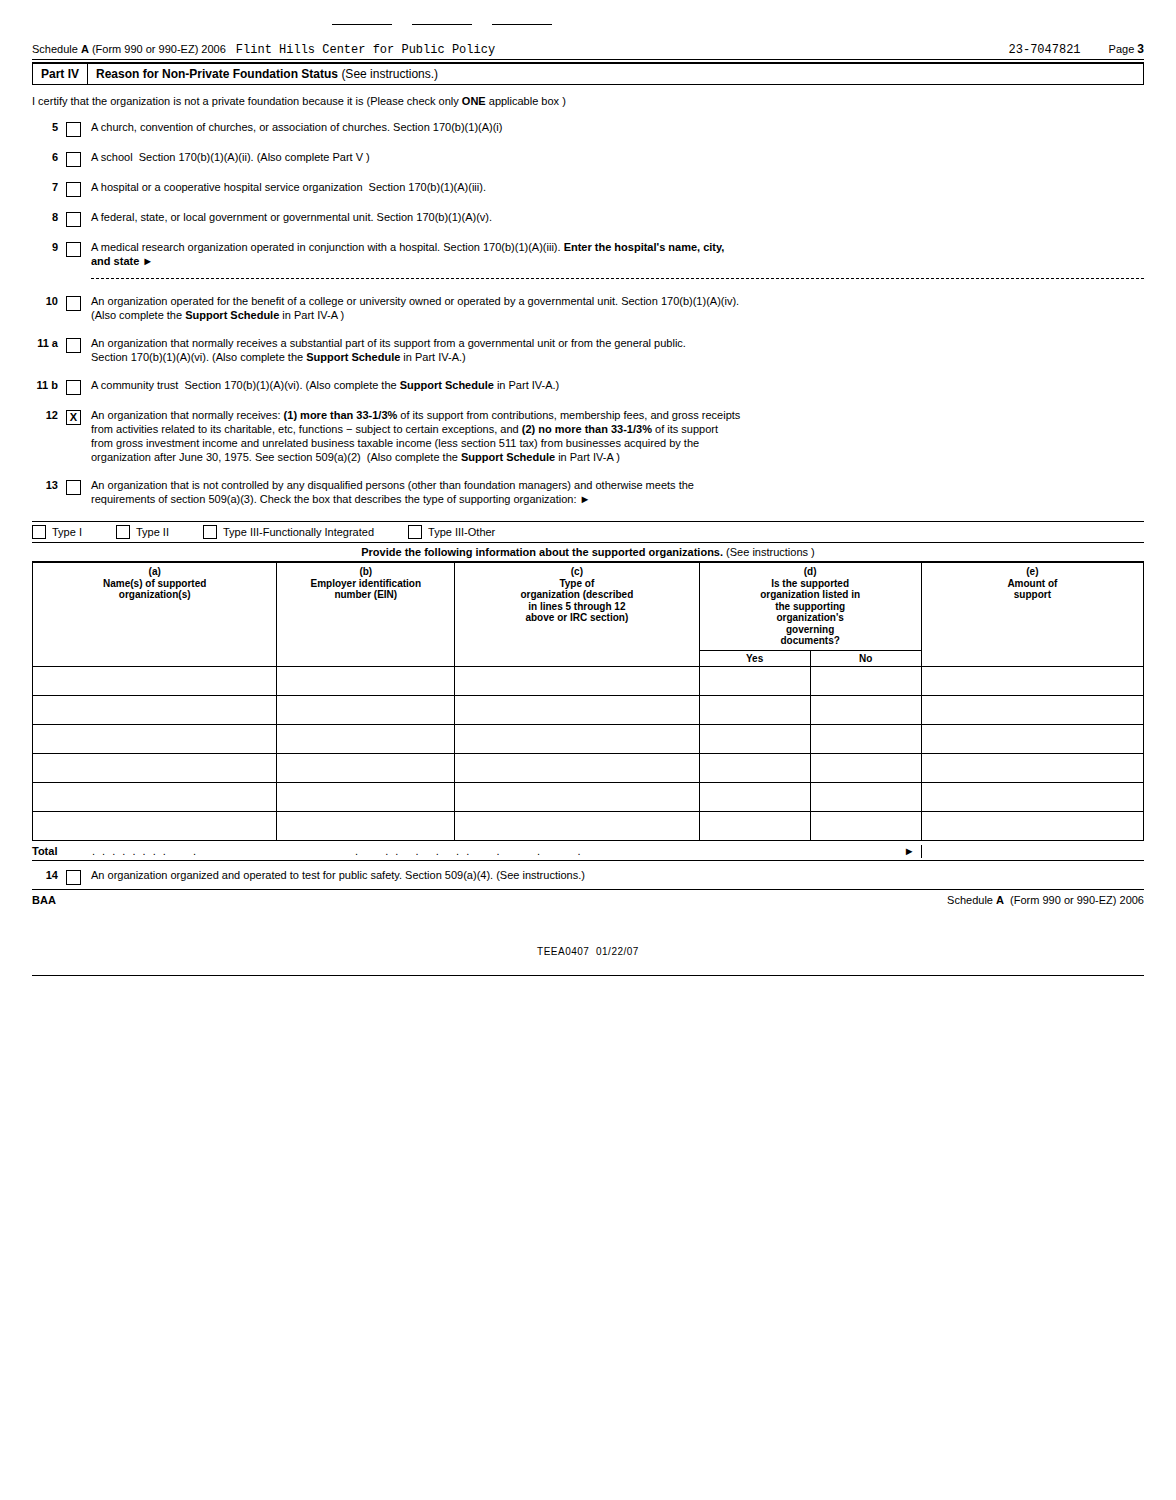Schedule A (Form 990 or 990-EZ) 2006
Flint Hills Center for Public Policy
23-7047821
Page 3
Part IV
Reason for Non-Private Foundation Status (See instructions.)
I certify that the organization is not a private foundation because it is (Please check only ONE applicable box )
5
A church, convention of churches, or association of churches. Section 170(b)(1)(A)(i)
6
A school Section 170(b)(1)(A)(ii). (Also complete Part V )
7
A hospital or a cooperative hospital service organization Section 170(b)(1)(A)(iii).
8
A federal, state, or local government or governmental unit. Section 170(b)(1)(A)(v).
9
A medical research organization operated in conjunction with a hospital. Section 170(b)(1)(A)(iii). Enter the hospital's name, city,
and state ►
10
An organization operated for the benefit of a college or university owned or operated by a governmental unit. Section 170(b)(1)(A)(iv).
(Also complete the Support Schedule in Part IV-A )
11 a
An organization that normally receives a substantial part of its support from a governmental unit or from the general public.
Section 170(b)(1)(A)(vi). (Also complete the Support Schedule in Part IV-A.)
11 b
A community trust Section 170(b)(1)(A)(vi). (Also complete the Support Schedule in Part IV-A.)
12
X
An organization that normally receives: (1) more than 33-1/3% of its support from contributions, membership fees, and gross receipts
from activities related to its charitable, etc, functions − subject to certain exceptions, and (2) no more than 33-1/3% of its support
from gross investment income and unrelated business taxable income (less section 511 tax) from businesses acquired by the
organization after June 30, 1975. See section 509(a)(2) (Also complete the Support Schedule in Part IV-A )
13
An organization that is not controlled by any disqualified persons (other than foundation managers) and otherwise meets the
requirements of section 509(a)(3). Check the box that describes the type of supporting organization: ►
Type I
Type II
Type III-Functionally Integrated
Type III-Other
Provide the following information about the supported organizations. (See instructions )
| (a) Name(s) of supported organization(s) | (b) Employer identification number (EIN) | (c) Type of organization (described in lines 5 through 12 above or IRC section) | (d) Is the supported organization listed in the supporting organization's governing documents? Yes No | (e) Amount of support |
| --- | --- | --- | --- | --- |
Total
. . . . . . . . . . . . . . . . . . .
►
14
An organization organized and operated to test for public safety. Section 509(a)(4). (See instructions.)
BAA
Schedule A (Form 990 or 990-EZ) 2006
TEEA0407 01/22/07